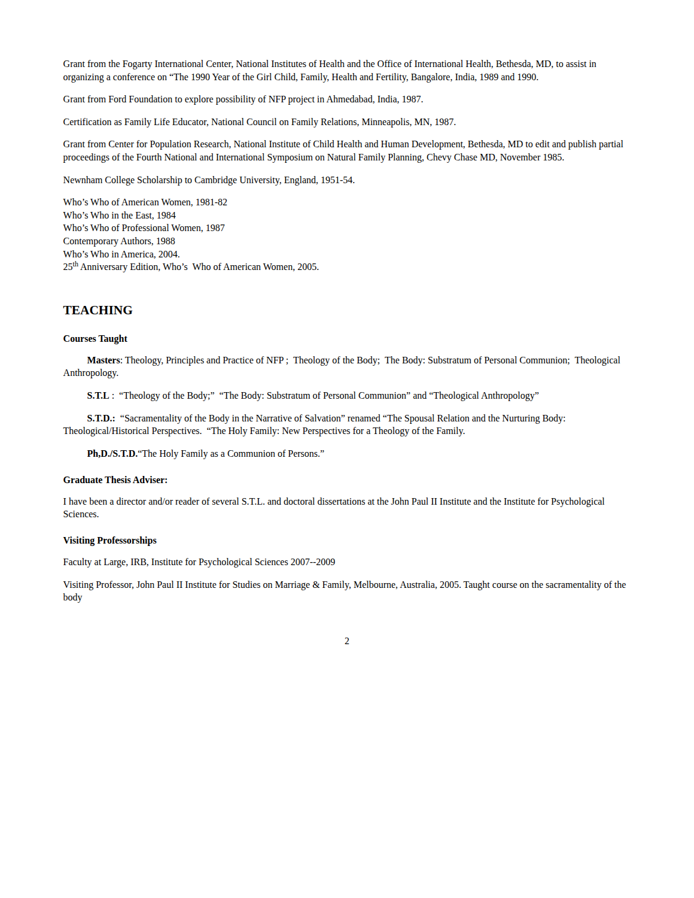Grant from the Fogarty International Center, National Institutes of Health and the Office of International Health, Bethesda, MD, to assist in organizing a conference on “The 1990 Year of the Girl Child, Family, Health and Fertility, Bangalore, India, 1989 and 1990.
Grant from Ford Foundation to explore possibility of NFP project in Ahmedabad, India, 1987.
Certification as Family Life Educator, National Council on Family Relations, Minneapolis, MN, 1987.
Grant from Center for Population Research, National Institute of Child Health and Human Development, Bethesda, MD to edit and publish partial proceedings of the Fourth National and International Symposium on Natural Family Planning, Chevy Chase MD, November 1985.
Newnham College Scholarship to Cambridge University, England, 1951-54.
Who’s Who of American Women, 1981-82
Who’s Who in the East, 1984
Who’s Who of Professional Women, 1987
Contemporary Authors, 1988
Who’s Who in America, 2004.
25th Anniversary Edition, Who’s Who of American Women, 2005.
TEACHING
Courses Taught
Masters: Theology, Principles and Practice of NFP ; Theology of the Body; The Body: Substratum of Personal Communion; Theological Anthropology.
S.T.L : “Theology of the Body;” “The Body: Substratum of Personal Communion” and “Theological Anthropology”
S.T.D.: “Sacramentality of the Body in the Narrative of Salvation” renamed “The Spousal Relation and the Nurturing Body: Theological/Historical Perspectives. “The Holy Family: New Perspectives for a Theology of the Family.
Ph,D./S.T.D.“The Holy Family as a Communion of Persons.”
Graduate Thesis Adviser:
I have been a director and/or reader of several S.T.L. and doctoral dissertations at the John Paul II Institute and the Institute for Psychological Sciences.
Visiting Professorships
Faculty at Large, IRB, Institute for Psychological Sciences 2007--2009
Visiting Professor, John Paul II Institute for Studies on Marriage & Family, Melbourne, Australia, 2005. Taught course on the sacramentality of the body
2